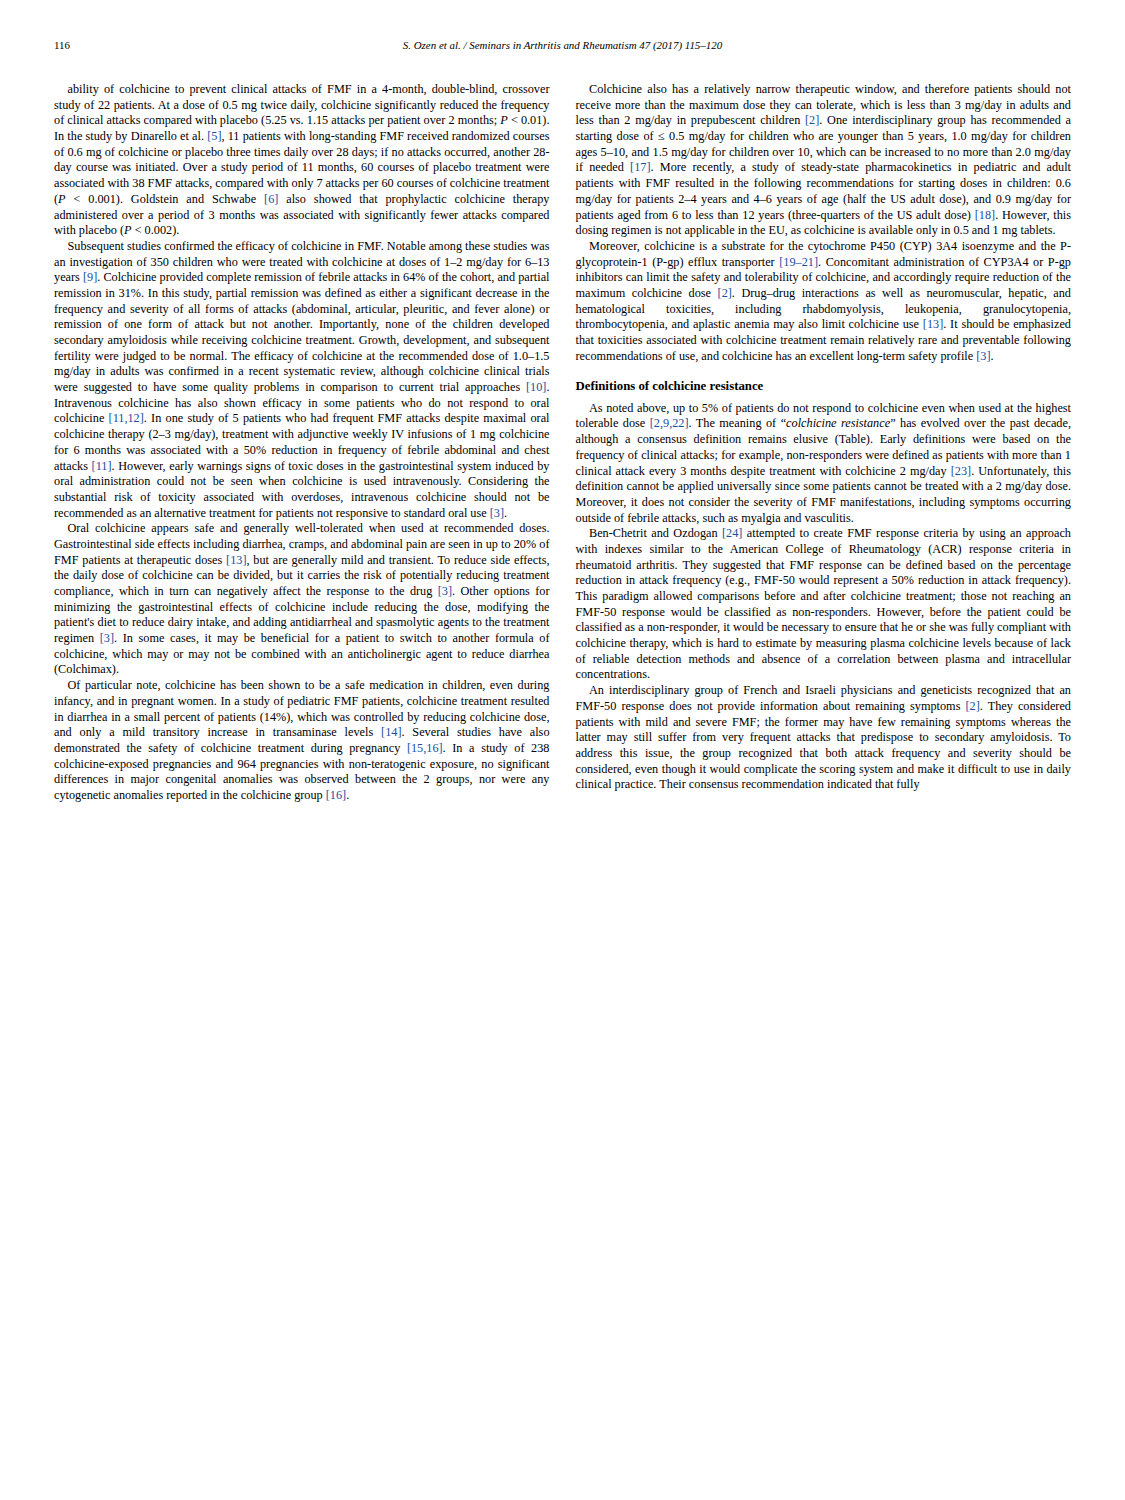116
S. Ozen et al. / Seminars in Arthritis and Rheumatism 47 (2017) 115–120
ability of colchicine to prevent clinical attacks of FMF in a 4-month, double-blind, crossover study of 22 patients. At a dose of 0.5 mg twice daily, colchicine significantly reduced the frequency of clinical attacks compared with placebo (5.25 vs. 1.15 attacks per patient over 2 months; P < 0.01). In the study by Dinarello et al. [5], 11 patients with long-standing FMF received randomized courses of 0.6 mg of colchicine or placebo three times daily over 28 days; if no attacks occurred, another 28-day course was initiated. Over a study period of 11 months, 60 courses of placebo treatment were associated with 38 FMF attacks, compared with only 7 attacks per 60 courses of colchicine treatment (P < 0.001). Goldstein and Schwabe [6] also showed that prophylactic colchicine therapy administered over a period of 3 months was associated with significantly fewer attacks compared with placebo (P < 0.002).
Subsequent studies confirmed the efficacy of colchicine in FMF. Notable among these studies was an investigation of 350 children who were treated with colchicine at doses of 1–2 mg/day for 6–13 years [9]. Colchicine provided complete remission of febrile attacks in 64% of the cohort, and partial remission in 31%. In this study, partial remission was defined as either a significant decrease in the frequency and severity of all forms of attacks (abdominal, articular, pleuritic, and fever alone) or remission of one form of attack but not another. Importantly, none of the children developed secondary amyloidosis while receiving colchicine treatment. Growth, development, and subsequent fertility were judged to be normal. The efficacy of colchicine at the recommended dose of 1.0–1.5 mg/day in adults was confirmed in a recent systematic review, although colchicine clinical trials were suggested to have some quality problems in comparison to current trial approaches [10]. Intravenous colchicine has also shown efficacy in some patients who do not respond to oral colchicine [11,12]. In one study of 5 patients who had frequent FMF attacks despite maximal oral colchicine therapy (2–3 mg/day), treatment with adjunctive weekly IV infusions of 1 mg colchicine for 6 months was associated with a 50% reduction in frequency of febrile abdominal and chest attacks [11]. However, early warnings signs of toxic doses in the gastrointestinal system induced by oral administration could not be seen when colchicine is used intravenously. Considering the substantial risk of toxicity associated with overdoses, intravenous colchicine should not be recommended as an alternative treatment for patients not responsive to standard oral use [3].
Oral colchicine appears safe and generally well-tolerated when used at recommended doses. Gastrointestinal side effects including diarrhea, cramps, and abdominal pain are seen in up to 20% of FMF patients at therapeutic doses [13], but are generally mild and transient. To reduce side effects, the daily dose of colchicine can be divided, but it carries the risk of potentially reducing treatment compliance, which in turn can negatively affect the response to the drug [3]. Other options for minimizing the gastrointestinal effects of colchicine include reducing the dose, modifying the patient's diet to reduce dairy intake, and adding antidiarrheal and spasmolytic agents to the treatment regimen [3]. In some cases, it may be beneficial for a patient to switch to another formula of colchicine, which may or may not be combined with an anticholinergic agent to reduce diarrhea (Colchimax).
Of particular note, colchicine has been shown to be a safe medication in children, even during infancy, and in pregnant women. In a study of pediatric FMF patients, colchicine treatment resulted in diarrhea in a small percent of patients (14%), which was controlled by reducing colchicine dose, and only a mild transitory increase in transaminase levels [14]. Several studies have also demonstrated the safety of colchicine treatment during pregnancy [15,16]. In a study of 238 colchicine-exposed pregnancies and 964 pregnancies with non-teratogenic exposure, no significant differences in major congenital anomalies was observed between the 2 groups, nor were any cytogenetic anomalies reported in the colchicine group [16].
Colchicine also has a relatively narrow therapeutic window, and therefore patients should not receive more than the maximum dose they can tolerate, which is less than 3 mg/day in adults and less than 2 mg/day in prepubescent children [2]. One interdisciplinary group has recommended a starting dose of ≤ 0.5 mg/day for children who are younger than 5 years, 1.0 mg/day for children ages 5–10, and 1.5 mg/day for children over 10, which can be increased to no more than 2.0 mg/day if needed [17]. More recently, a study of steady-state pharmacokinetics in pediatric and adult patients with FMF resulted in the following recommendations for starting doses in children: 0.6 mg/day for patients 2–4 years and 4–6 years of age (half the US adult dose), and 0.9 mg/day for patients aged from 6 to less than 12 years (three-quarters of the US adult dose) [18]. However, this dosing regimen is not applicable in the EU, as colchicine is available only in 0.5 and 1 mg tablets.
Moreover, colchicine is a substrate for the cytochrome P450 (CYP) 3A4 isoenzyme and the P-glycoprotein-1 (P-gp) efflux transporter [19–21]. Concomitant administration of CYP3A4 or P-gp inhibitors can limit the safety and tolerability of colchicine, and accordingly require reduction of the maximum colchicine dose [2]. Drug–drug interactions as well as neuromuscular, hepatic, and hematological toxicities, including rhabdomyolysis, leukopenia, granulocytopenia, thrombocytopenia, and aplastic anemia may also limit colchicine use [13]. It should be emphasized that toxicities associated with colchicine treatment remain relatively rare and preventable following recommendations of use, and colchicine has an excellent long-term safety profile [3].
Definitions of colchicine resistance
As noted above, up to 5% of patients do not respond to colchicine even when used at the highest tolerable dose [2,9,22]. The meaning of “colchicine resistance” has evolved over the past decade, although a consensus definition remains elusive (Table). Early definitions were based on the frequency of clinical attacks; for example, non-responders were defined as patients with more than 1 clinical attack every 3 months despite treatment with colchicine 2 mg/day [23]. Unfortunately, this definition cannot be applied universally since some patients cannot be treated with a 2 mg/day dose. Moreover, it does not consider the severity of FMF manifestations, including symptoms occurring outside of febrile attacks, such as myalgia and vasculitis.
Ben-Chetrit and Ozdogan [24] attempted to create FMF response criteria by using an approach with indexes similar to the American College of Rheumatology (ACR) response criteria in rheumatoid arthritis. They suggested that FMF response can be defined based on the percentage reduction in attack frequency (e.g., FMF-50 would represent a 50% reduction in attack frequency). This paradigm allowed comparisons before and after colchicine treatment; those not reaching an FMF-50 response would be classified as non-responders. However, before the patient could be classified as a non-responder, it would be necessary to ensure that he or she was fully compliant with colchicine therapy, which is hard to estimate by measuring plasma colchicine levels because of lack of reliable detection methods and absence of a correlation between plasma and intracellular concentrations.
An interdisciplinary group of French and Israeli physicians and geneticists recognized that an FMF-50 response does not provide information about remaining symptoms [2]. They considered patients with mild and severe FMF; the former may have few remaining symptoms whereas the latter may still suffer from very frequent attacks that predispose to secondary amyloidosis. To address this issue, the group recognized that both attack frequency and severity should be considered, even though it would complicate the scoring system and make it difficult to use in daily clinical practice. Their consensus recommendation indicated that fully